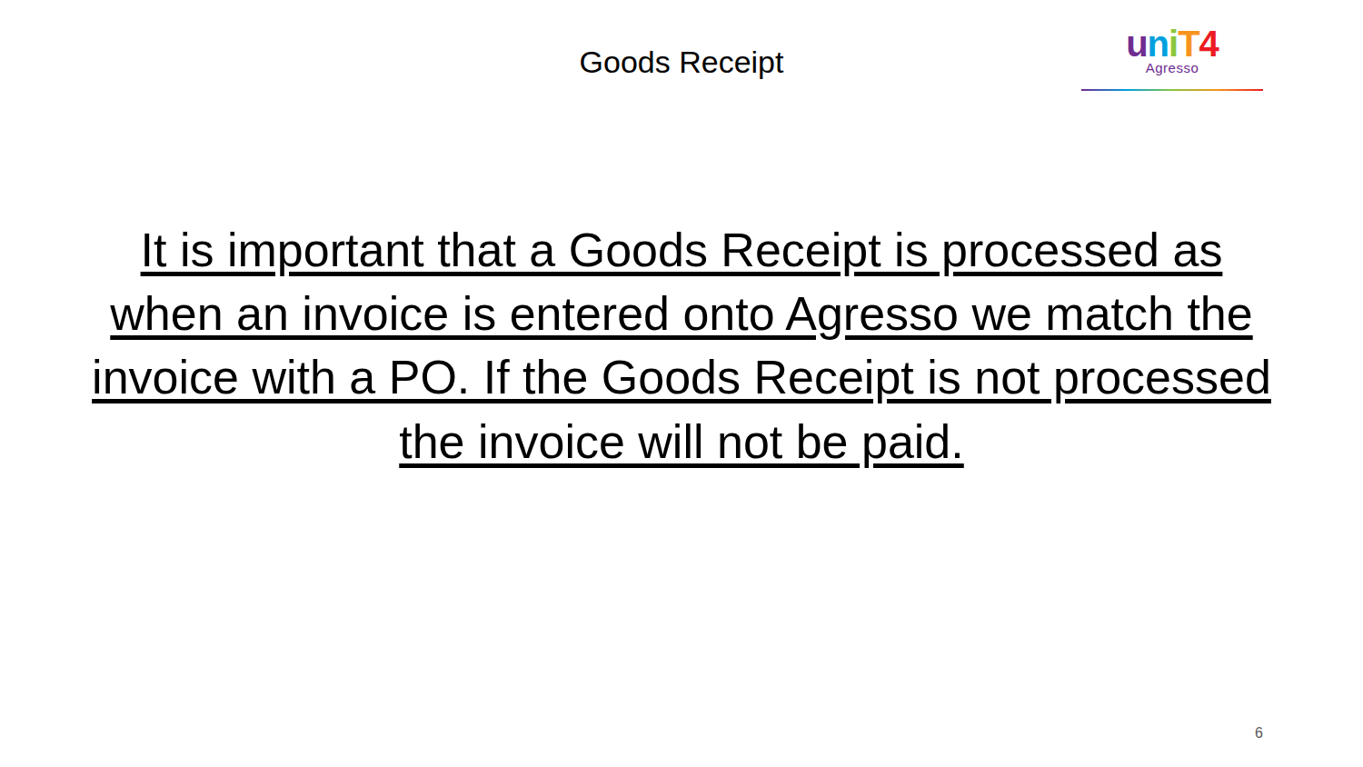Goods Receipt
uniT 4
Agresso
It is important that a Goods Receipt is processed as when an invoice is entered onto Agresso we match the invoice with a PO. If the Goods Receipt is not processed the invoice will not be paid.
6